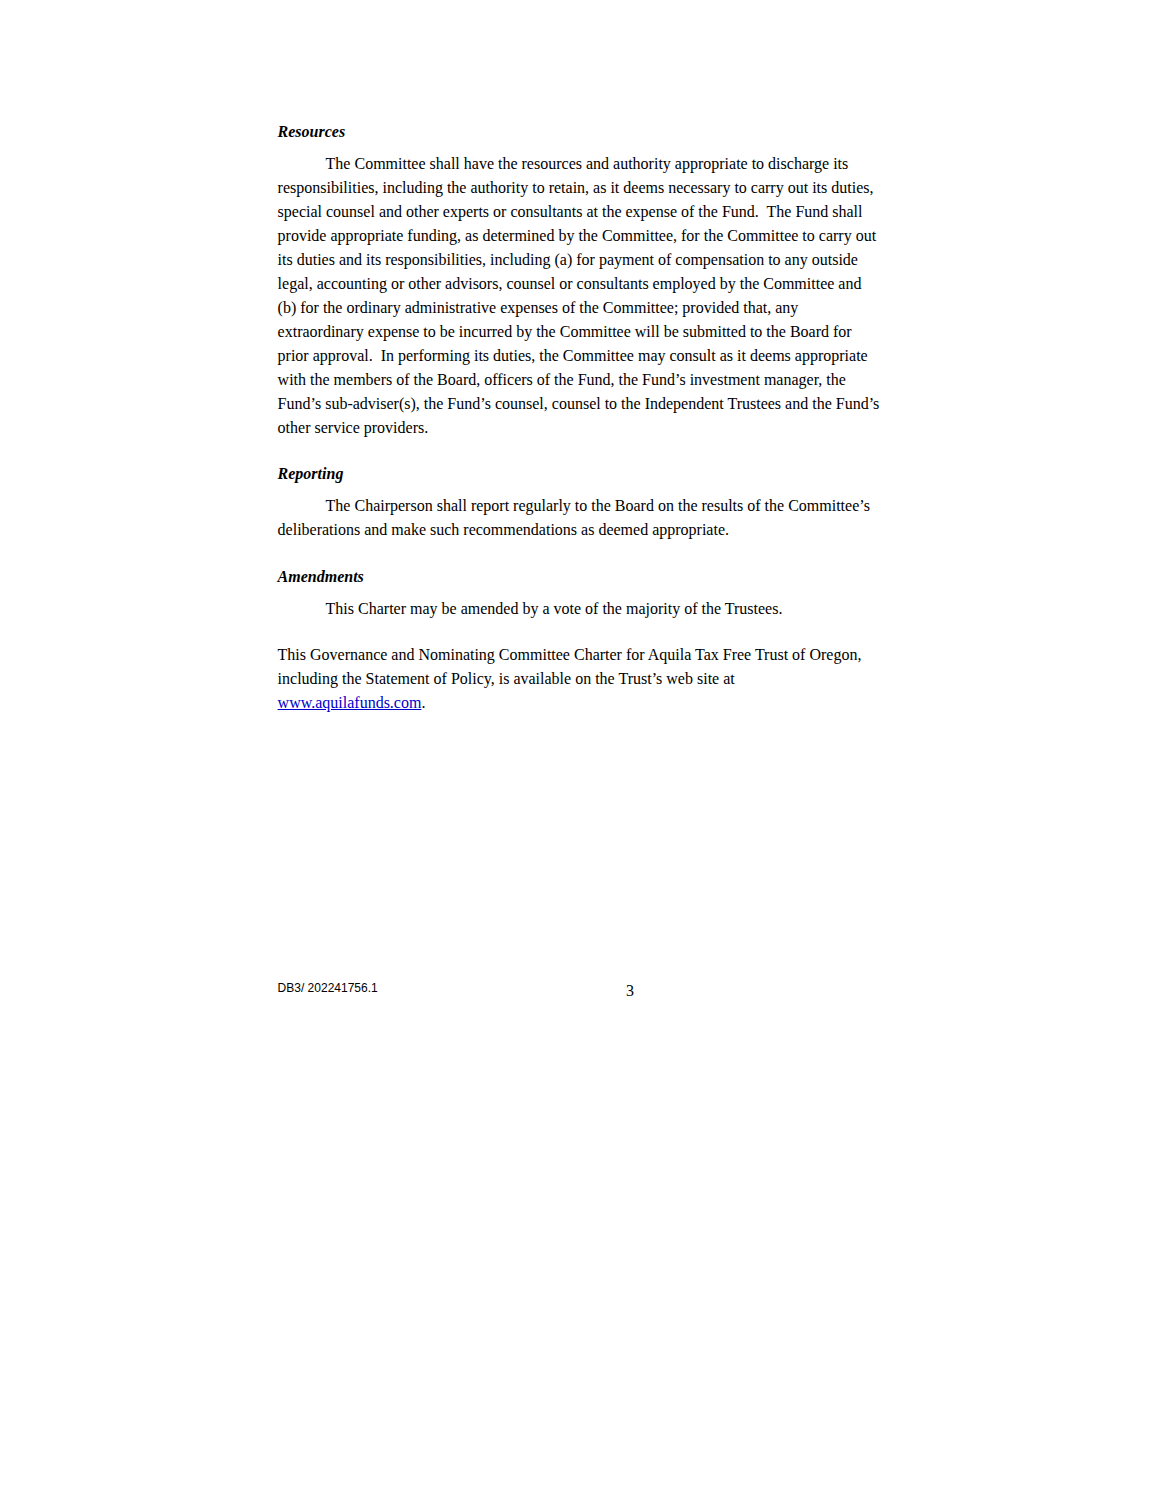Resources
The Committee shall have the resources and authority appropriate to discharge its responsibilities, including the authority to retain, as it deems necessary to carry out its duties, special counsel and other experts or consultants at the expense of the Fund. The Fund shall provide appropriate funding, as determined by the Committee, for the Committee to carry out its duties and its responsibilities, including (a) for payment of compensation to any outside legal, accounting or other advisors, counsel or consultants employed by the Committee and (b) for the ordinary administrative expenses of the Committee; provided that, any extraordinary expense to be incurred by the Committee will be submitted to the Board for prior approval. In performing its duties, the Committee may consult as it deems appropriate with the members of the Board, officers of the Fund, the Fund’s investment manager, the Fund’s sub-adviser(s), the Fund’s counsel, counsel to the Independent Trustees and the Fund’s other service providers.
Reporting
The Chairperson shall report regularly to the Board on the results of the Committee’s deliberations and make such recommendations as deemed appropriate.
Amendments
This Charter may be amended by a vote of the majority of the Trustees.
This Governance and Nominating Committee Charter for Aquila Tax Free Trust of Oregon, including the Statement of Policy, is available on the Trust’s web site at www.aquilafunds.com.
DB3/ 202241756.1
3